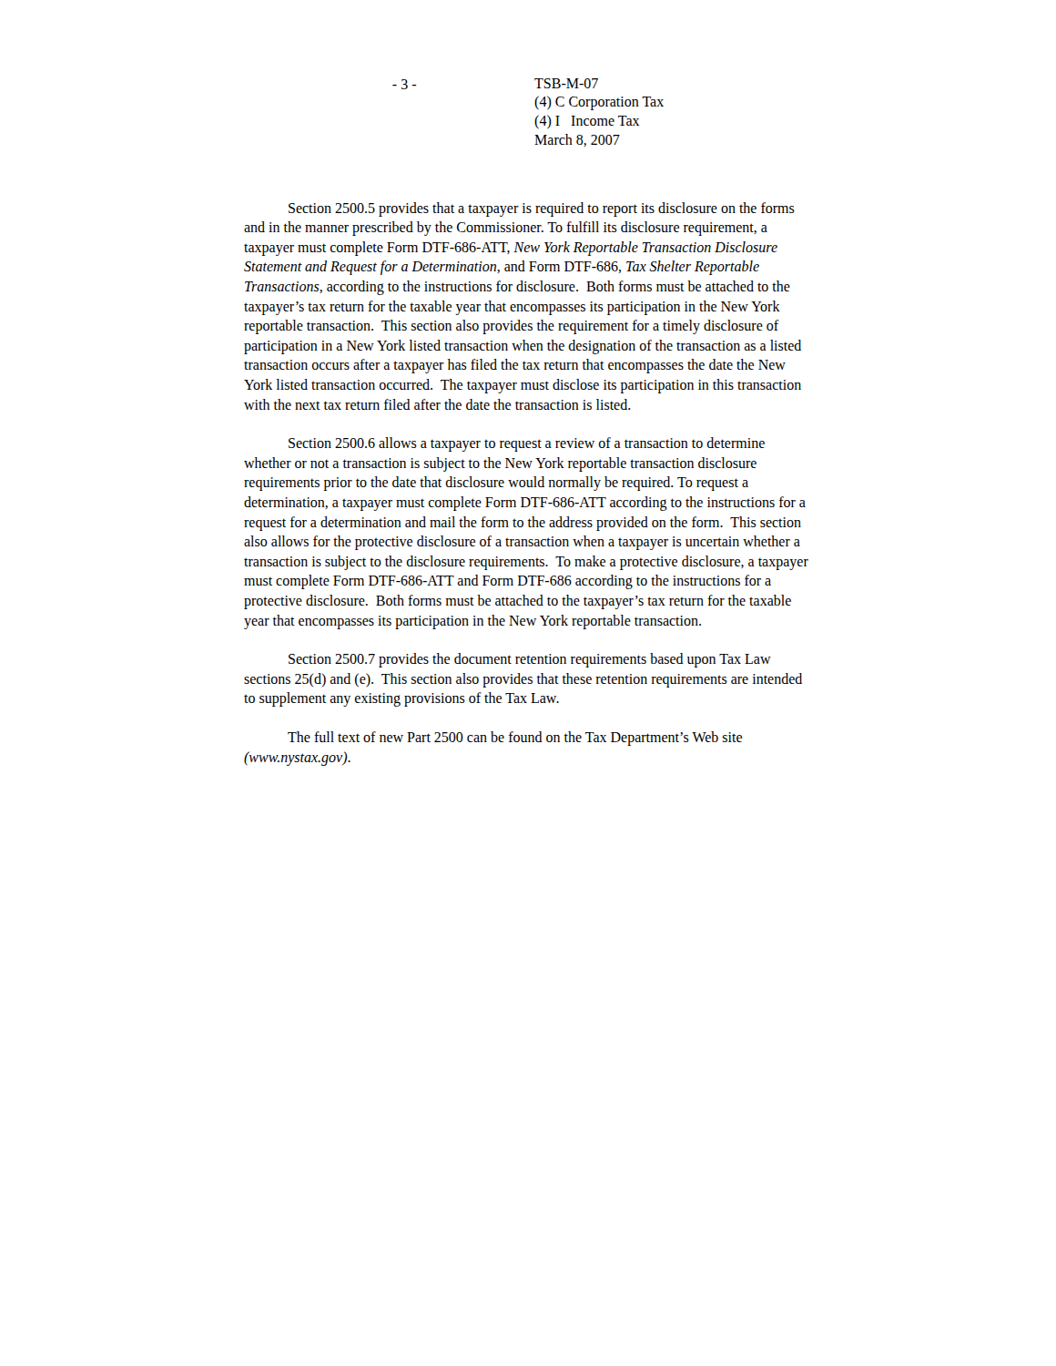- 3 -
TSB-M-07
(4) C Corporation Tax
(4) I Income Tax
March 8, 2007
Section 2500.5 provides that a taxpayer is required to report its disclosure on the forms and in the manner prescribed by the Commissioner. To fulfill its disclosure requirement, a taxpayer must complete Form DTF-686-ATT, New York Reportable Transaction Disclosure Statement and Request for a Determination, and Form DTF-686, Tax Shelter Reportable Transactions, according to the instructions for disclosure. Both forms must be attached to the taxpayer’s tax return for the taxable year that encompasses its participation in the New York reportable transaction. This section also provides the requirement for a timely disclosure of participation in a New York listed transaction when the designation of the transaction as a listed transaction occurs after a taxpayer has filed the tax return that encompasses the date the New York listed transaction occurred. The taxpayer must disclose its participation in this transaction with the next tax return filed after the date the transaction is listed.
Section 2500.6 allows a taxpayer to request a review of a transaction to determine whether or not a transaction is subject to the New York reportable transaction disclosure requirements prior to the date that disclosure would normally be required. To request a determination, a taxpayer must complete Form DTF-686-ATT according to the instructions for a request for a determination and mail the form to the address provided on the form. This section also allows for the protective disclosure of a transaction when a taxpayer is uncertain whether a transaction is subject to the disclosure requirements. To make a protective disclosure, a taxpayer must complete Form DTF-686-ATT and Form DTF-686 according to the instructions for a protective disclosure. Both forms must be attached to the taxpayer’s tax return for the taxable year that encompasses its participation in the New York reportable transaction.
Section 2500.7 provides the document retention requirements based upon Tax Law sections 25(d) and (e). This section also provides that these retention requirements are intended to supplement any existing provisions of the Tax Law.
The full text of new Part 2500 can be found on the Tax Department’s Web site (www.nystax.gov).